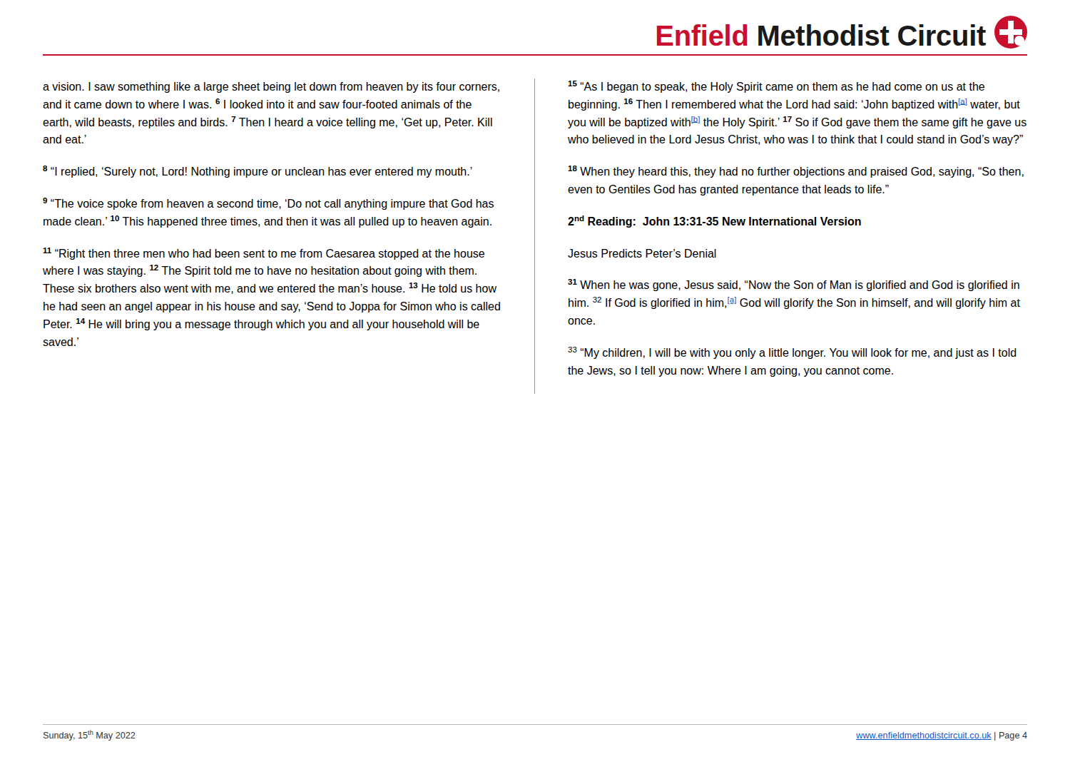Enfield Methodist Circuit
a vision. I saw something like a large sheet being let down from heaven by its four corners, and it came down to where I was. 6 I looked into it and saw four-footed animals of the earth, wild beasts, reptiles and birds. 7 Then I heard a voice telling me, ‘Get up, Peter. Kill and eat.’
8 “I replied, ‘Surely not, Lord! Nothing impure or unclean has ever entered my mouth.’
9 “The voice spoke from heaven a second time, ‘Do not call anything impure that God has made clean.’ 10 This happened three times, and then it was all pulled up to heaven again.
11 “Right then three men who had been sent to me from Caesarea stopped at the house where I was staying. 12 The Spirit told me to have no hesitation about going with them. These six brothers also went with me, and we entered the man’s house. 13 He told us how he had seen an angel appear in his house and say, ‘Send to Joppa for Simon who is called Peter. 14 He will bring you a message through which you and all your household will be saved.’
15 “As I began to speak, the Holy Spirit came on them as he had come on us at the beginning. 16 Then I remembered what the Lord had said: ‘John baptized with[a] water, but you will be baptized with[b] the Holy Spirit.’ 17 So if God gave them the same gift he gave us who believed in the Lord Jesus Christ, who was I to think that I could stand in God’s way?”
18 When they heard this, they had no further objections and praised God, saying, “So then, even to Gentiles God has granted repentance that leads to life.”
2nd Reading: John 13:31-35 New International Version
Jesus Predicts Peter’s Denial
31 When he was gone, Jesus said, “Now the Son of Man is glorified and God is glorified in him. 32 If God is glorified in him,[a] God will glorify the Son in himself, and will glorify him at once.
33 “My children, I will be with you only a little longer. You will look for me, and just as I told the Jews, so I tell you now: Where I am going, you cannot come.
Sunday, 15th May 2022
www.enfieldmethodistcircuit.co.uk | Page 4